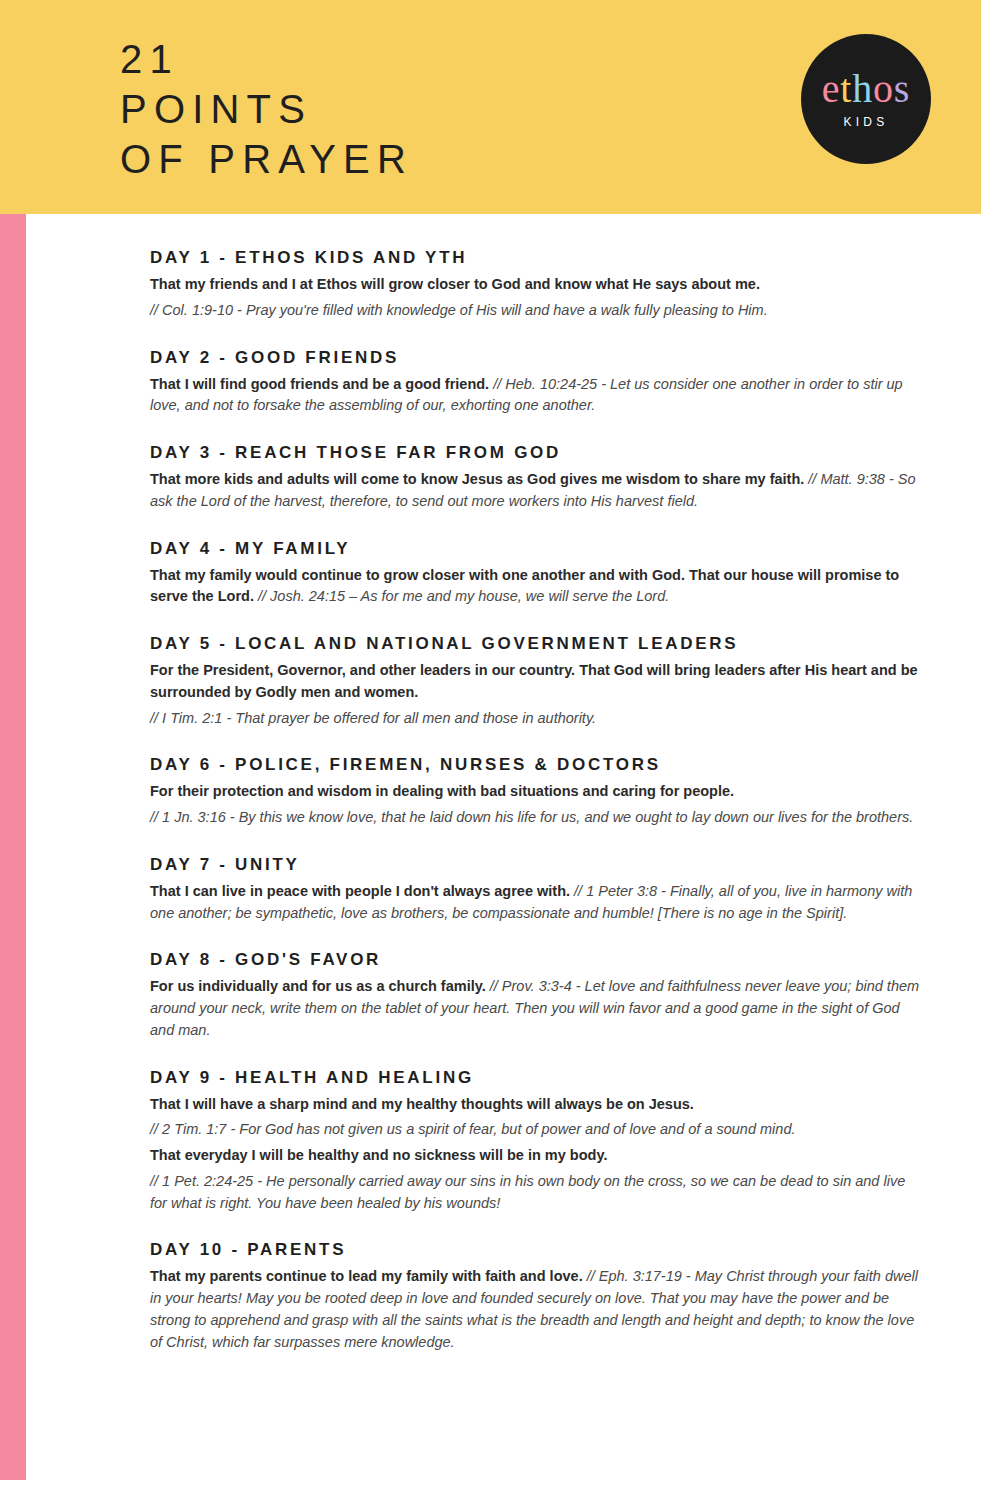21
Points
of Prayer
ethos Kids
Day 1 - Ethos Kids and YTH
That my friends and I at Ethos will grow closer to God and know what He says about me.
// Col. 1:9-10 - Pray you're filled with knowledge of His will and have a walk fully pleasing to Him.
Day 2 - Good Friends
That I will find good friends and be a good friend. // Heb. 10:24-25 - Let us consider one another in order to stir up love, and not to forsake the assembling of our, exhorting one another.
Day 3 - Reach Those Far From God
That more kids and adults will come to know Jesus as God gives me wisdom to share my faith. // Matt. 9:38 - So ask the Lord of the harvest, therefore, to send out more workers into His harvest field.
Day 4 - My Family
That my family would continue to grow closer with one another and with God. That our house will promise to serve the Lord. // Josh. 24:15 – As for me and my house, we will serve the Lord.
Day 5 - Local and National Government Leaders
For the President, Governor, and other leaders in our country. That God will bring leaders after His heart and be surrounded by Godly men and women.
// I Tim. 2:1 - That prayer be offered for all men and those in authority.
Day 6 - Police, Firemen, Nurses & Doctors
For their protection and wisdom in dealing with bad situations and caring for people.
// 1 Jn. 3:16 - By this we know love, that he laid down his life for us, and we ought to lay down our lives for the brothers.
Day 7 - Unity
That I can live in peace with people I don't always agree with. // 1 Peter 3:8 - Finally, all of you, live in harmony with one another; be sympathetic, love as brothers, be compassionate and humble! [There is no age in the Spirit].
Day 8 - God's Favor
For us individually and for us as a church family. // Prov. 3:3-4 - Let love and faithfulness never leave you; bind them around your neck, write them on the tablet of your heart. Then you will win favor and a good game in the sight of God and man.
Day 9 - Health and Healing
That I will have a sharp mind and my healthy thoughts will always be on Jesus.
// 2 Tim. 1:7 - For God has not given us a spirit of fear, but of power and of love and of a sound mind.
That everyday I will be healthy and no sickness will be in my body.
// 1 Pet. 2:24-25 - He personally carried away our sins in his own body on the cross, so we can be dead to sin and live for what is right. You have been healed by his wounds!
Day 10 - Parents
That my parents continue to lead my family with faith and love. // Eph. 3:17-19 - May Christ through your faith dwell in your hearts! May you be rooted deep in love and founded securely on love. That you may have the power and be strong to apprehend and grasp with all the saints what is the breadth and length and height and depth; to know the love of Christ, which far surpasses mere knowledge.